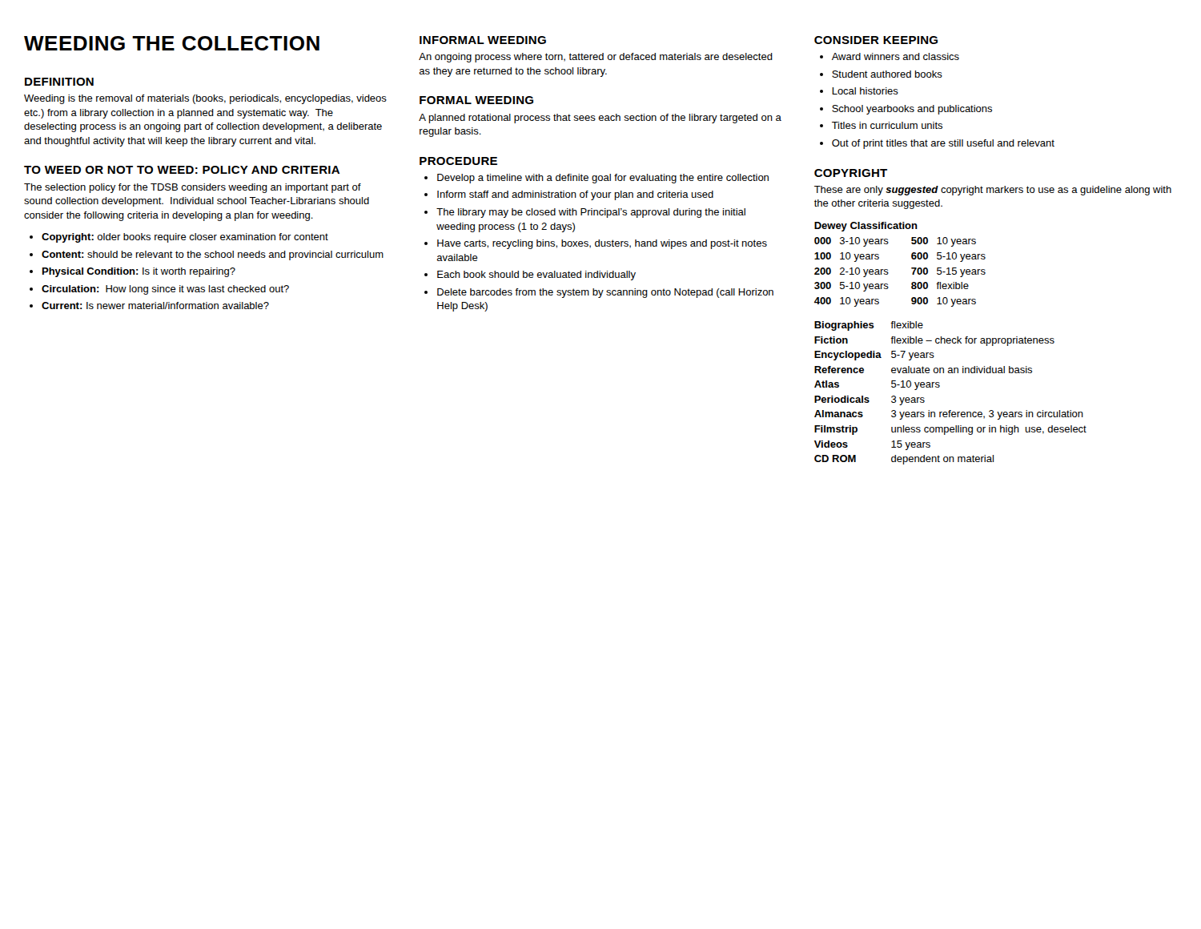WEEDING THE COLLECTION
DEFINITION
Weeding is the removal of materials (books, periodicals, encyclopedias, videos etc.) from a library collection in a planned and systematic way. The deselecting process is an ongoing part of collection development, a deliberate and thoughtful activity that will keep the library current and vital.
TO WEED OR NOT TO WEED: POLICY AND CRITERIA
The selection policy for the TDSB considers weeding an important part of sound collection development. Individual school Teacher-Librarians should consider the following criteria in developing a plan for weeding.
Copyright: older books require closer examination for content
Content: should be relevant to the school needs and provincial curriculum
Physical Condition: Is it worth repairing?
Circulation: How long since it was last checked out?
Current: Is newer material/information available?
INFORMAL WEEDING
An ongoing process where torn, tattered or defaced materials are deselected as they are returned to the school library.
FORMAL WEEDING
A planned rotational process that sees each section of the library targeted on a regular basis.
PROCEDURE
Develop a timeline with a definite goal for evaluating the entire collection
Inform staff and administration of your plan and criteria used
The library may be closed with Principal’s approval during the initial weeding process (1 to 2 days)
Have carts, recycling bins, boxes, dusters, hand wipes and post-it notes available
Each book should be evaluated individually
Delete barcodes from the system by scanning onto Notepad (call Horizon Help Desk)
CONSIDER KEEPING
Award winners and classics
Student authored books
Local histories
School yearbooks and publications
Titles in curriculum units
Out of print titles that are still useful and relevant
COPYRIGHT
These are only suggested copyright markers to use as a guideline along with the other criteria suggested.
Dewey Classification
| 000 | 3-10 years | 500 | 10 years |
| 100 | 10 years | 600 | 5-10 years |
| 200 | 2-10 years | 700 | 5-15 years |
| 300 | 5-10 years | 800 | flexible |
| 400 | 10 years | 900 | 10 years |
| Biographies | flexible |
| Fiction | flexible – check for appropriateness |
| Encyclopedia | 5-7 years |
| Reference | evaluate on an individual basis |
| Atlas | 5-10 years |
| Periodicals | 3 years |
| Almanacs | 3 years in reference, 3 years in circulation |
| Filmstrip | unless compelling or in high use, deselect |
| Videos | 15 years |
| CD ROM | dependent on material |